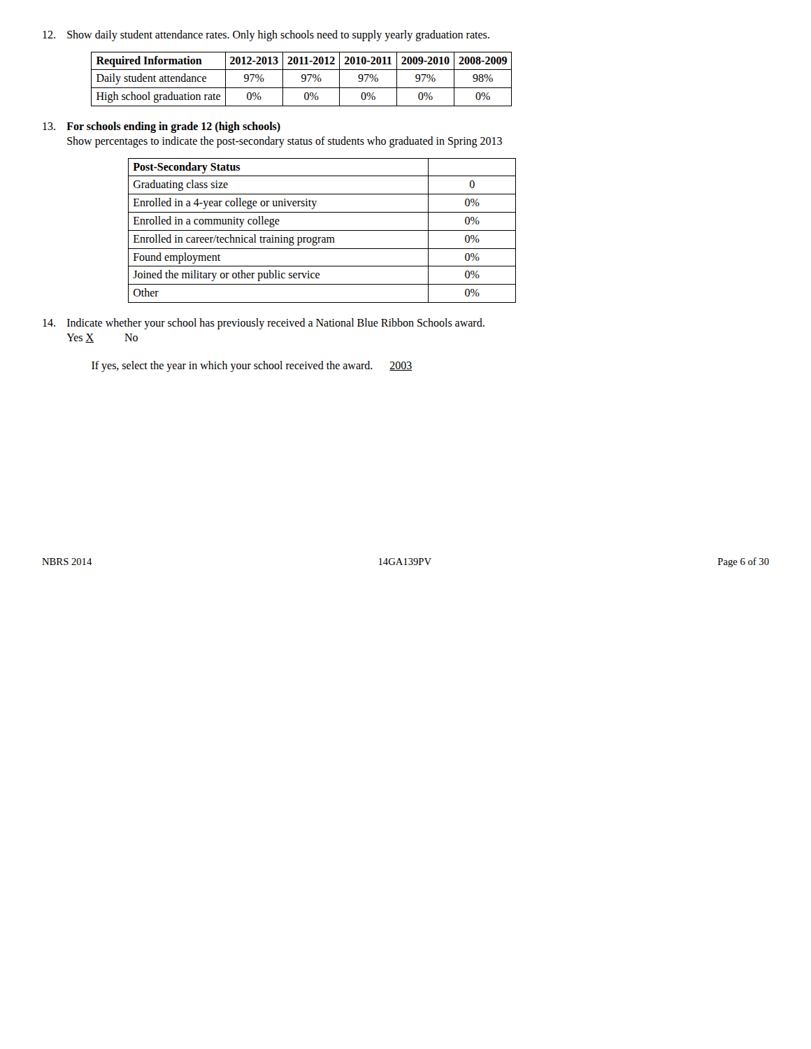12. Show daily student attendance rates. Only high schools need to supply yearly graduation rates.
| Required Information | 2012-2013 | 2011-2012 | 2010-2011 | 2009-2010 | 2008-2009 |
| --- | --- | --- | --- | --- | --- |
| Daily student attendance | 97% | 97% | 97% | 97% | 98% |
| High school graduation rate | 0% | 0% | 0% | 0% | 0% |
13. For schools ending in grade 12 (high schools)
Show percentages to indicate the post-secondary status of students who graduated in Spring 2013
| Post-Secondary Status | |
| --- | --- |
| Graduating class size | 0 |
| Enrolled in a 4-year college or university | 0% |
| Enrolled in a community college | 0% |
| Enrolled in career/technical training program | 0% |
| Found employment | 0% |
| Joined the military or other public service | 0% |
| Other | 0% |
14. Indicate whether your school has previously received a National Blue Ribbon Schools award.
Yes X No
If yes, select the year in which your school received the award. 2003
NBRS 2014 14GA139PV Page 6 of 30